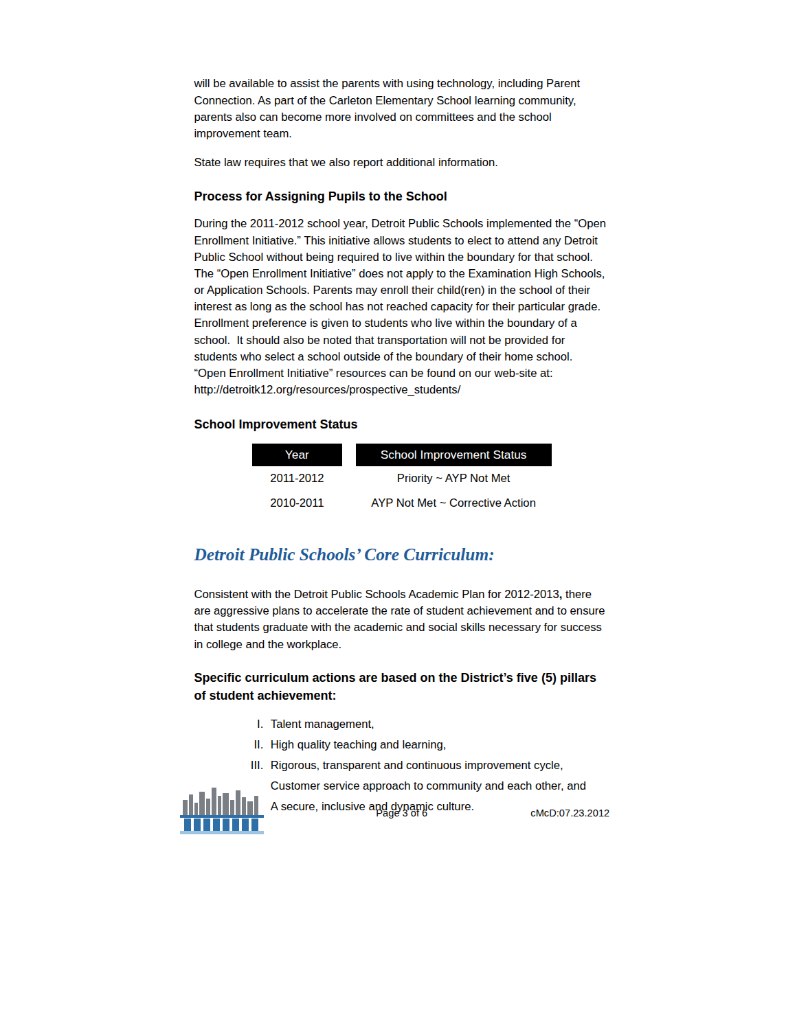will be available to assist the parents with using technology, including Parent Connection. As part of the Carleton Elementary School learning community, parents also can become more involved on committees and the school improvement team.
State law requires that we also report additional information.
Process for Assigning Pupils to the School
During the 2011-2012 school year, Detroit Public Schools implemented the “Open Enrollment Initiative.” This initiative allows students to elect to attend any Detroit Public School without being required to live within the boundary for that school. The “Open Enrollment Initiative” does not apply to the Examination High Schools, or Application Schools. Parents may enroll their child(ren) in the school of their interest as long as the school has not reached capacity for their particular grade. Enrollment preference is given to students who live within the boundary of a school. It should also be noted that transportation will not be provided for students who select a school outside of the boundary of their home school. “Open Enrollment Initiative” resources can be found on our web-site at: http://detroitk12.org/resources/prospective_students/
School Improvement Status
| Year | | School Improvement Status |
| --- | --- | --- |
| 2011-2012 | | Priority ~ AYP Not Met |
| 2010-2011 | | AYP Not Met ~ Corrective Action |
Detroit Public Schools’ Core Curriculum:
Consistent with the Detroit Public Schools Academic Plan for 2012-2013, there are aggressive plans to accelerate the rate of student achievement and to ensure that students graduate with the academic and social skills necessary for success in college and the workplace.
Specific curriculum actions are based on the District’s five (5) pillars of student achievement:
Talent management,
High quality teaching and learning,
Rigorous, transparent and continuous improvement cycle,
Customer service approach to community and each other, and
A secure, inclusive and dynamic culture.
Page 3 of 6
cMcD:07.23.2012